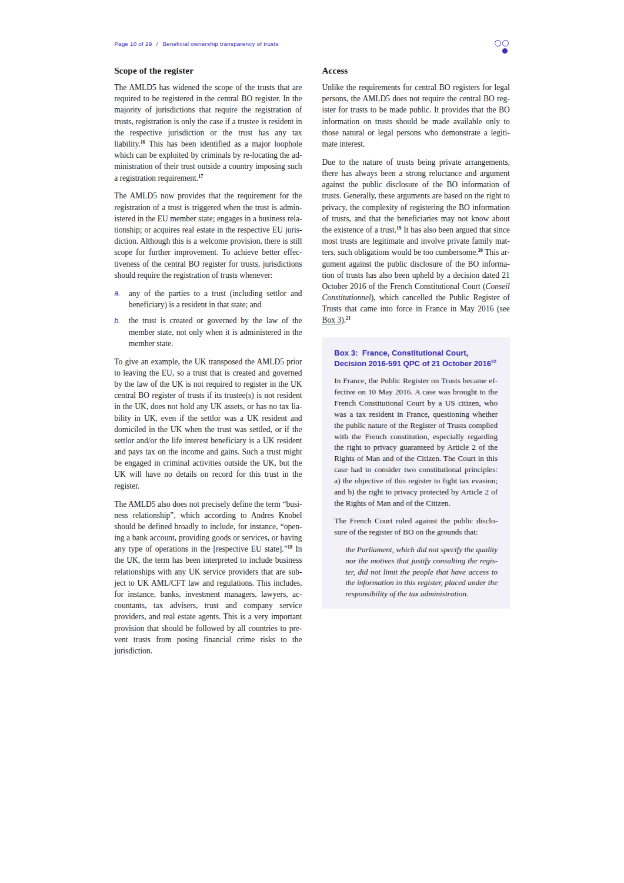Page 10 of 29 / Beneficial ownership transparency of trusts
Scope of the register
The AMLD5 has widened the scope of the trusts that are required to be registered in the central BO register. In the majority of jurisdictions that require the registration of trusts, registration is only the case if a trustee is resident in the respective jurisdiction or the trust has any tax liability.16 This has been identified as a major loophole which can be exploited by criminals by re-locating the administration of their trust outside a country imposing such a registration requirement.17
The AMLD5 now provides that the requirement for the registration of a trust is triggered when the trust is administered in the EU member state; engages in a business relationship; or acquires real estate in the respective EU jurisdiction. Although this is a welcome provision, there is still scope for further improvement. To achieve better effectiveness of the central BO register for trusts, jurisdictions should require the registration of trusts whenever:
a. any of the parties to a trust (including settlor and beneficiary) is a resident in that state; and
b. the trust is created or governed by the law of the member state, not only when it is administered in the member state.
To give an example, the UK transposed the AMLD5 prior to leaving the EU, so a trust that is created and governed by the law of the UK is not required to register in the UK central BO register of trusts if its trustee(s) is not resident in the UK, does not hold any UK assets, or has no tax liability in UK, even if the settlor was a UK resident and domiciled in the UK when the trust was settled, or if the settlor and/or the life interest beneficiary is a UK resident and pays tax on the income and gains. Such a trust might be engaged in criminal activities outside the UK, but the UK will have no details on record for this trust in the register.
The AMLD5 also does not precisely define the term “business relationship”, which according to Andres Knobel should be defined broadly to include, for instance, “opening a bank account, providing goods or services, or having any type of operations in the [respective EU state].”18 In the UK, the term has been interpreted to include business relationships with any UK service providers that are subject to UK AML/CFT law and regulations. This includes, for instance, banks, investment managers, lawyers, accountants, tax advisers, trust and company service providers, and real estate agents. This is a very important provision that should be followed by all countries to prevent trusts from posing financial crime risks to the jurisdiction.
Access
Unlike the requirements for central BO registers for legal persons, the AMLD5 does not require the central BO register for trusts to be made public. It provides that the BO information on trusts should be made available only to those natural or legal persons who demonstrate a legitimate interest.
Due to the nature of trusts being private arrangements, there has always been a strong reluctance and argument against the public disclosure of the BO information of trusts. Generally, these arguments are based on the right to privacy, the complexity of registering the BO information of trusts, and that the beneficiaries may not know about the existence of a trust.19 It has also been argued that since most trusts are legitimate and involve private family matters, such obligations would be too cumbersome.20 This argument against the public disclosure of the BO information of trusts has also been upheld by a decision dated 21 October 2016 of the French Constitutional Court (Conseil Constitutionnel), which cancelled the Public Register of Trusts that came into force in France in May 2016 (see Box 3).21
Box 3: France, Constitutional Court, Decision 2016-591 QPC of 21 October 201622
In France, the Public Register on Trusts became effective on 10 May 2016. A case was brought to the French Constitutional Court by a US citizen, who was a tax resident in France, questioning whether the public nature of the Register of Trusts complied with the French constitution, especially regarding the right to privacy guaranteed by Article 2 of the Rights of Man and of the Citizen. The Court in this case had to consider two constitutional principles: a) the objective of this register to fight tax evasion; and b) the right to privacy protected by Article 2 of the Rights of Man and of the Citizen.
The French Court ruled against the public disclosure of the register of BO on the grounds that:
the Parliament, which did not specify the quality nor the motives that justify consulting the register, did not limit the people that have access to the information in this register, placed under the responsibility of the tax administration.